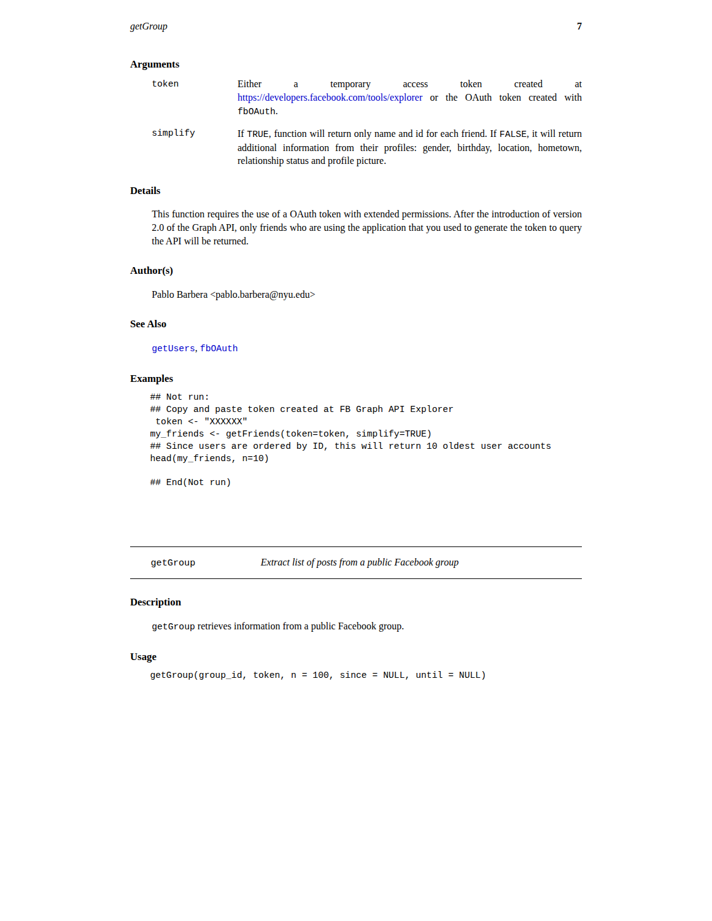getGroup 7
Arguments
token
Either a temporary access token created at https://developers.facebook.com/tools/explorer or the OAuth token created with fbOAuth.
simplify
If TRUE, function will return only name and id for each friend. If FALSE, it will return additional information from their profiles: gender, birthday, location, hometown, relationship status and profile picture.
Details
This function requires the use of a OAuth token with extended permissions. After the introduction of version 2.0 of the Graph API, only friends who are using the application that you used to generate the token to query the API will be returned.
Author(s)
Pablo Barbera <pablo.barbera@nyu.edu>
See Also
getUsers, fbOAuth
Examples
## Not run:
## Copy and paste token created at FB Graph API Explorer
 token <- "XXXXXX"
my_friends <- getFriends(token=token, simplify=TRUE)
## Since users are ordered by ID, this will return 10 oldest user accounts
head(my_friends, n=10)

## End(Not run)
getGroup Extract list of posts from a public Facebook group
Description
getGroup retrieves information from a public Facebook group.
Usage
getGroup(group_id, token, n = 100, since = NULL, until = NULL)